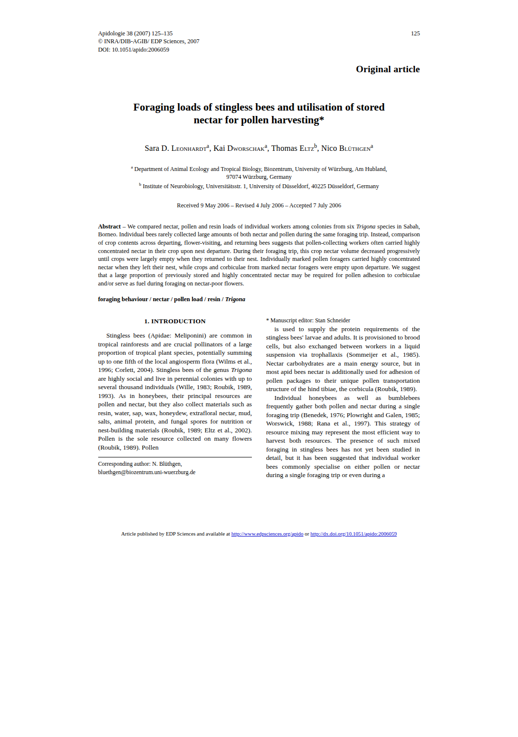Apidologie 38 (2007) 125–135
© INRA/DIB-AGIB/ EDP Sciences, 2007
DOI: 10.1051/apido:2006059
125
Original article
Foraging loads of stingless bees and utilisation of stored
nectar for pollen harvesting*
Sara D. Leonhardta, Kai Dworschaka, Thomas Eltzb, Nico Blüthgena
a Department of Animal Ecology and Tropical Biology, Biozentrum, University of Würzburg, Am Hubland,
97074 Würzburg, Germany
b Institute of Neurobiology, Universitätsstr. 1, University of Düsseldorf, 40225 Düsseldorf, Germany
Received 9 May 2006 – Revised 4 July 2006 – Accepted 7 July 2006
Abstract – We compared nectar, pollen and resin loads of individual workers among colonies from six Trigona species in Sabah, Borneo. Individual bees rarely collected large amounts of both nectar and pollen during the same foraging trip. Instead, comparison of crop contents across departing, flower-visiting, and returning bees suggests that pollen-collecting workers often carried highly concentrated nectar in their crop upon nest departure. During their foraging trip, this crop nectar volume decreased progressively until crops were largely empty when they returned to their nest. Individually marked pollen foragers carried highly concentrated nectar when they left their nest, while crops and corbiculae from marked nectar foragers were empty upon departure. We suggest that a large proportion of previously stored and highly concentrated nectar may be required for pollen adhesion to corbiculae and/or serve as fuel during foraging on nectar-poor flowers.
foraging behaviour / nectar / pollen load / resin / Trigona
1. INTRODUCTION
Stingless bees (Apidae: Meliponini) are common in tropical rainforests and are crucial pollinators of a large proportion of tropical plant species, potentially summing up to one fifth of the local angiosperm flora (Wilms et al., 1996; Corlett, 2004). Stingless bees of the genus Trigona are highly social and live in perennial colonies with up to several thousand individuals (Wille, 1983; Roubik, 1989, 1993). As in honeybees, their principal resources are pollen and nectar, but they also collect materials such as resin, water, sap, wax, honeydew, extrafloral nectar, mud, salts, animal protein, and fungal spores for nutrition or nest-building materials (Roubik, 1989; Eltz et al., 2002). Pollen is the sole resource collected on many flowers (Roubik, 1989). Pollen
Corresponding author: N. Blüthgen,
bluethgen@biozentrum.uni-wuerzburg.de
* Manuscript editor: Stan Schneider
is used to supply the protein requirements of the stingless bees' larvae and adults. It is provisioned to brood cells, but also exchanged between workers in a liquid suspension via trophallaxis (Sommeijer et al., 1985). Nectar carbohydrates are a main energy source, but in most apid bees nectar is additionally used for adhesion of pollen packages to their unique pollen transportation structure of the hind tibiae, the corbicula (Roubik, 1989).
Individual honeybees as well as bumblebees frequently gather both pollen and nectar during a single foraging trip (Benedek, 1976; Plowright and Galen, 1985; Worswick, 1988; Rana et al., 1997). This strategy of resource mixing may represent the most efficient way to harvest both resources. The presence of such mixed foraging in stingless bees has not yet been studied in detail, but it has been suggested that individual worker bees commonly specialise on either pollen or nectar during a single foraging trip or even during a
Article published by EDP Sciences and available at http://www.edpsciences.org/apido or http://dx.doi.org/10.1051/apido:2006059